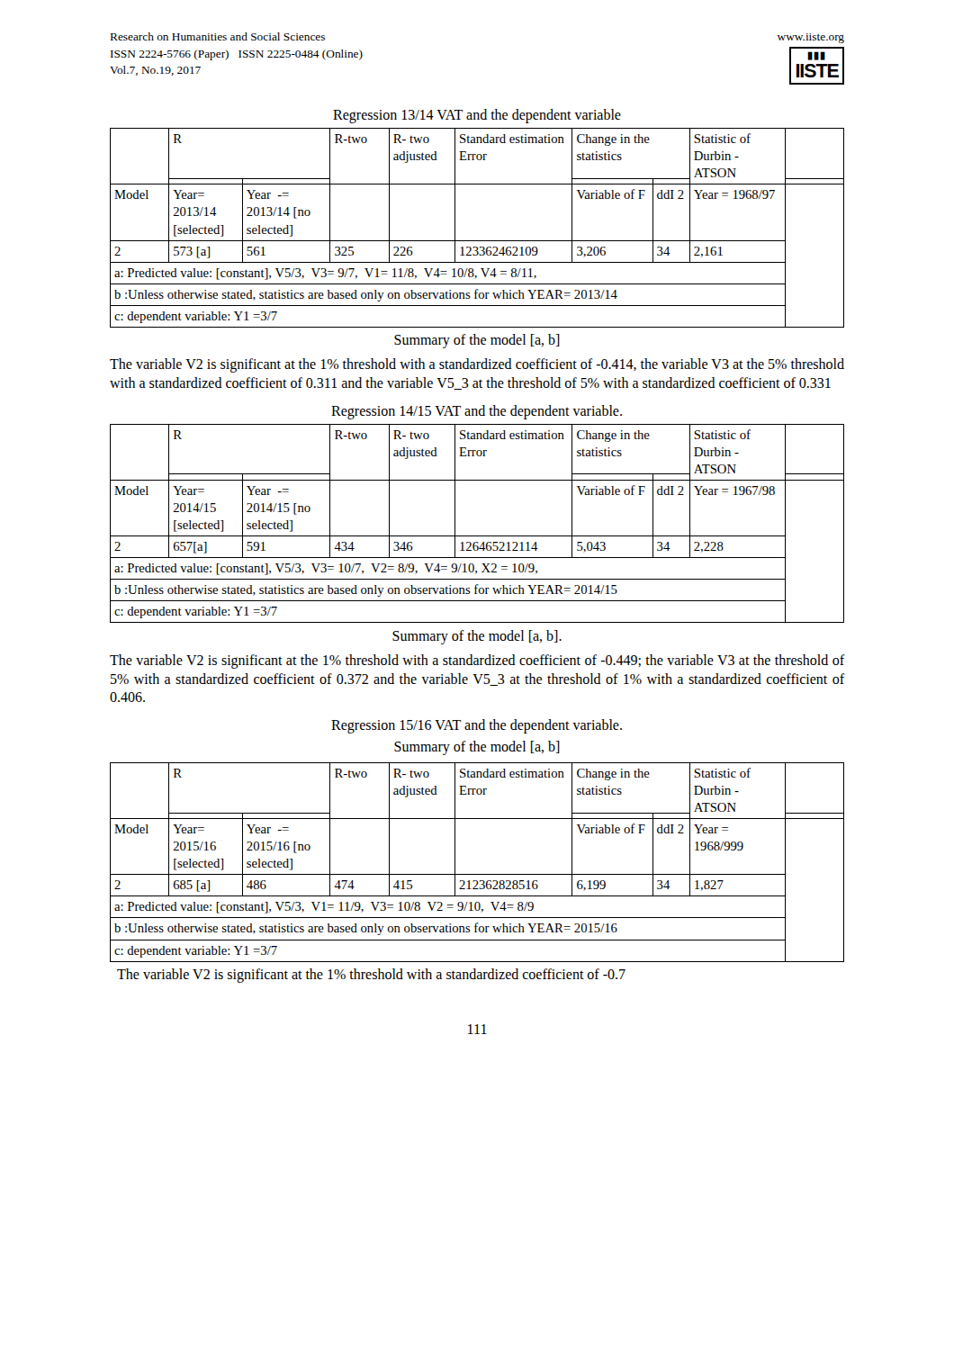Research on Humanities and Social Sciences
ISSN 2224-5766 (Paper) ISSN 2225-0484 (Online)
Vol.7, No.19, 2017
www.iiste.org ▮▮▮IISTE
Regression 13/14 VAT and the dependent variable
| | R | R-two | R- two adjusted | Standard estimation Error | Change in the statistics | Statistic of Durbin - ATSON |
| Model | Year= 2013/14 [selected] | Year -= 2013/14 [no selected] | | | | Variable of F | ddI 2 | Year = 1968/97 |
| 2 | 573 [a] | 561 | 325 | 226 | 123362462109 | 3,206 | 34 | 2,161 |
| a: Predicted value: [constant], V5/3, V3= 9/7, V1= 11/8, V4= 10/8, V4 = 8/11, |
| b :Unless otherwise stated, statistics are based only on observations for which YEAR= 2013/14 |
| c: dependent variable: Y1 =3/7 |
Summary of the model [a, b]
The variable V2 is significant at the 1% threshold with a standardized coefficient of -0.414, the variable V3 at the 5% threshold with a standardized coefficient of 0.311 and the variable V5_3 at the threshold of 5% with a standardized coefficient of 0.331
Regression 14/15 VAT and the dependent variable.
| | R | R-two | R- two adjusted | Standard estimation Error | Change in the statistics | Statistic of Durbin - ATSON |
| Model | Year= 2014/15 [selected] | Year -= 2014/15 [no selected] | | | | Variable of F | ddI 2 | Year = 1967/98 |
| 2 | 657[a] | 591 | 434 | 346 | 126465212114 | 5,043 | 34 | 2,228 |
| a: Predicted value: [constant], V5/3, V3= 10/7, V2= 8/9, V4= 9/10, X2 = 10/9, |
| b :Unless otherwise stated, statistics are based only on observations for which YEAR= 2014/15 |
| c: dependent variable: Y1 =3/7 |
Summary of the model [a, b].
The variable V2 is significant at the 1% threshold with a standardized coefficient of -0.449; the variable V3 at the threshold of 5% with a standardized coefficient of 0.372 and the variable V5_3 at the threshold of 1% with a standardized coefficient of 0.406.
Regression 15/16 VAT and the dependent variable.
Summary of the model [a, b]
| | R | R-two | R- two adjusted | Standard estimation Error | Change in the statistics | Statistic of Durbin - ATSON |
| Model | Year= 2015/16 [selected] | Year -= 2015/16 [no selected] | | | | Variable of F | ddI 2 | Year = 1968/999 |
| 2 | 685 [a] | 486 | 474 | 415 | 212362828516 | 6,199 | 34 | 1,827 |
| a: Predicted value: [constant], V5/3, V1= 11/9, V3= 10/8 V2 = 9/10, V4= 8/9 |
| b :Unless otherwise stated, statistics are based only on observations for which YEAR= 2015/16 |
| c: dependent variable: Y1 =3/7 |
The variable V2 is significant at the 1% threshold with a standardized coefficient of -0.7
111